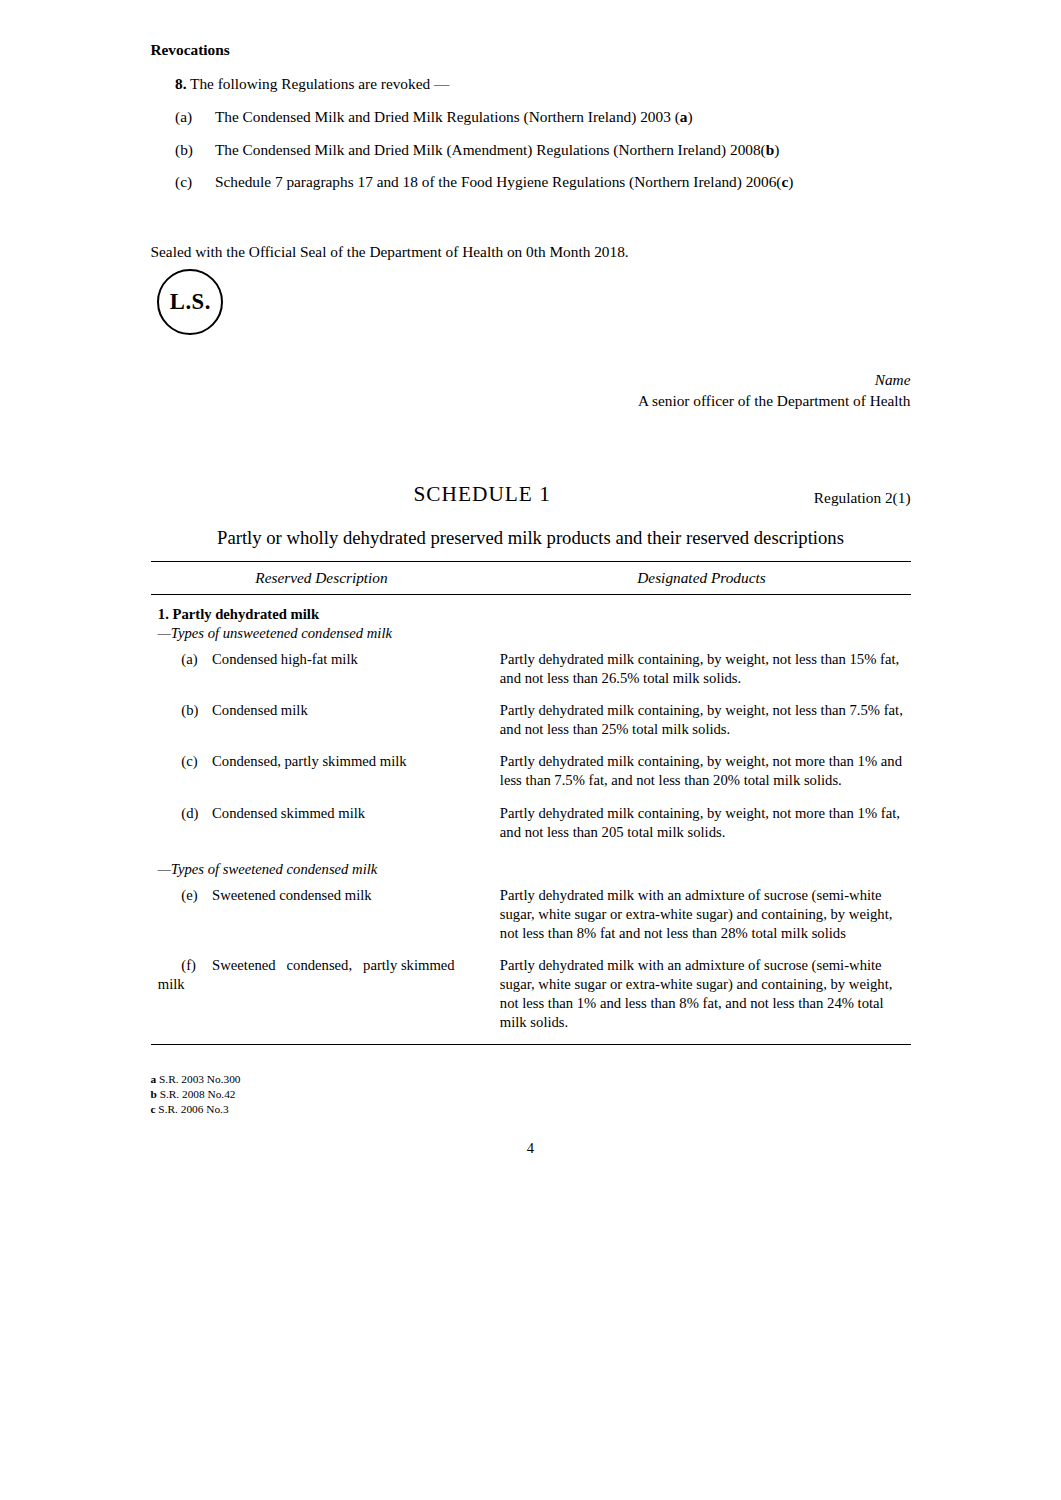Revocations
8. The following Regulations are revoked —
(a) The Condensed Milk and Dried Milk Regulations (Northern Ireland) 2003 (a)
(b) The Condensed Milk and Dried Milk (Amendment) Regulations (Northern Ireland) 2008(b)
(c) Schedule 7 paragraphs 17 and 18 of the Food Hygiene Regulations (Northern Ireland) 2006(c)
Sealed with the Official Seal of the Department of Health on 0th Month 2018.
L.S.
Name
A senior officer of the Department of Health
Regulation 2(1) SCHEDULE 1
Partly or wholly dehydrated preserved milk products and their reserved descriptions
| Reserved Description | Designated Products |
| --- | --- |
| 1. Partly dehydrated milk —Types of unsweetened condensed milk |
| (a) Condensed high-fat milk | Partly dehydrated milk containing, by weight, not less than 15% fat, and not less than 26.5% total milk solids. |
| (b) Condensed milk | Partly dehydrated milk containing, by weight, not less than 7.5% fat, and not less than 25% total milk solids. |
| (c) Condensed, partly skimmed milk | Partly dehydrated milk containing, by weight, not more than 1% and less than 7.5% fat, and not less than 20% total milk solids. |
| (d) Condensed skimmed milk | Partly dehydrated milk containing, by weight, not more than 1% fat, and not less than 205 total milk solids. |
| —Types of sweetened condensed milk |
| (e) Sweetened condensed milk | Partly dehydrated milk with an admixture of sucrose (semi-white sugar, white sugar or extra-white sugar) and containing, by weight, not less than 8% fat and not less than 28% total milk solids |
| (f) Sweetened condensed, partly skimmed milk | Partly dehydrated milk with an admixture of sucrose (semi-white sugar, white sugar or extra-white sugar) and containing, by weight, not less than 1% and less than 8% fat, and not less than 24% total milk solids. |
a S.R. 2003 No.300
b S.R. 2008 No.42
c S.R. 2006 No.3
4